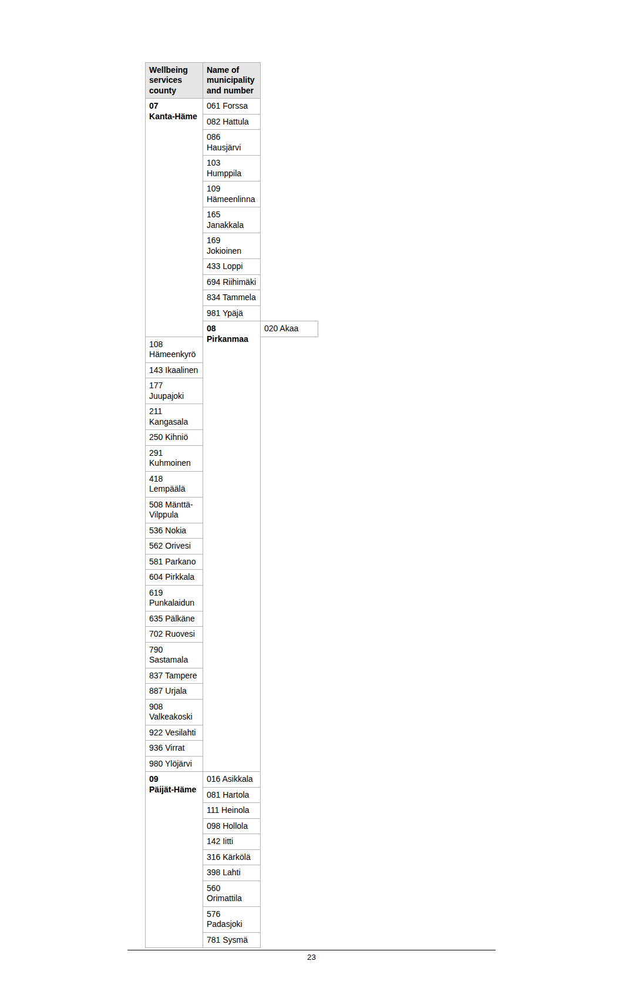| Wellbeing services county | Name of municipality and number |
| --- | --- |
| 07 Kanta-Häme | 061 Forssa |
| 082 Hattula |
| 086 Hausjärvi |
| 103 Humppila |
| 109 Hämeenlinna |
| 165 Janakkala |
| 169 Jokioinen |
| 433 Loppi |
| 694 Riihimäki |
| 834 Tammela |
| 981 Ypäjä |
| 08 Pirkanmaa | 020 Akaa |
| 108 Hämeenkyrö |
| 143 Ikaalinen |
| 177 Juupajoki |
| 211 Kangasala |
| 250 Kihniö |
| 291 Kuhmoinen |
| 418 Lempäälä |
| 508 Mänttä-Vilppula |
| 536 Nokia |
| 562 Orivesi |
| 581 Parkano |
| 604 Pirkkala |
| 619 Punkalaidun |
| 635 Pälkäne |
| 702 Ruovesi |
| 790 Sastamala |
| 837 Tampere |
| 887 Urjala |
| 908 Valkeakoski |
| 922 Vesilahti |
| 936 Virrat |
| 980 Ylöjärvi |
| 09 Päijät-Häme | 016 Asikkala |
| 081 Hartola |
| 111 Heinola |
| 098 Hollola |
| 142 Iitti |
| 316 Kärkölä |
| 398 Lahti |
| 560 Orimattila |
| 576 Padasjoki |
| 781 Sysmä |
23